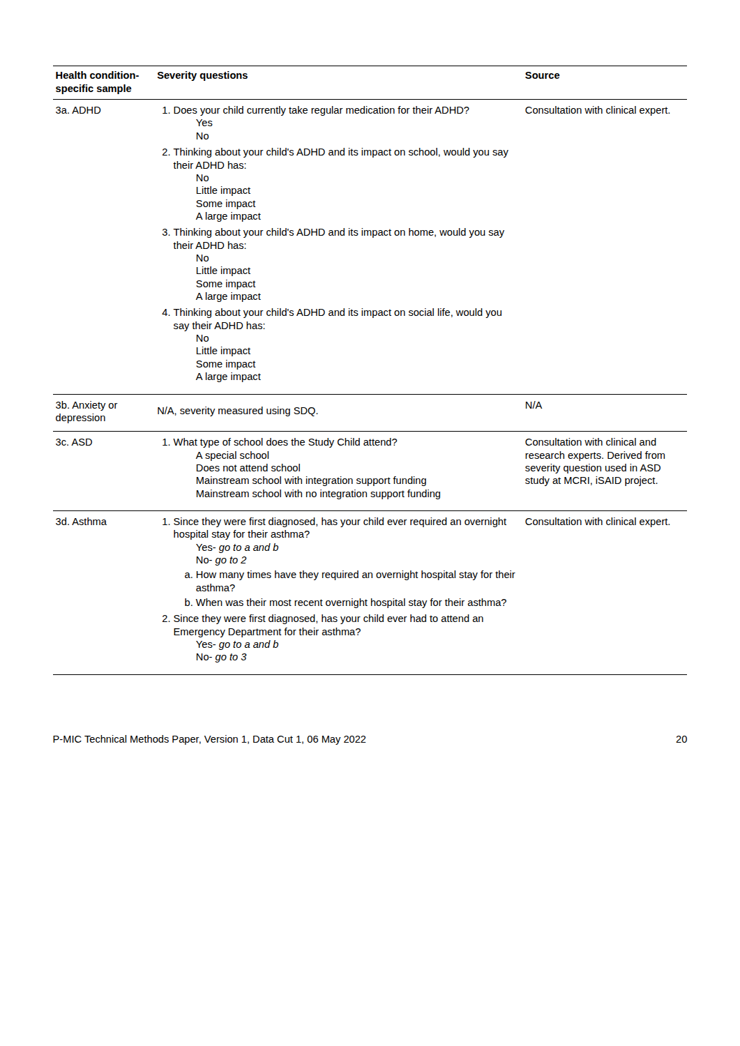| Health condition-specific sample | Severity questions | Source |
| --- | --- | --- |
| 3a. ADHD | Does your child currently take regular medication for their ADHD? Yes No Thinking about your child's ADHD and its impact on school, would you say their ADHD has: No Little impact Some impact A large impact Thinking about your child's ADHD and its impact on home, would you say their ADHD has: No Little impact Some impact A large impact Thinking about your child's ADHD and its impact on social life, would you say their ADHD has: No Little impact Some impact A large impact | Consultation with clinical expert. |
| 3b. Anxiety or depression | N/A, severity measured using SDQ. | N/A |
| 3c. ASD | What type of school does the Study Child attend? A special school Does not attend school Mainstream school with integration support funding Mainstream school with no integration support funding | Consultation with clinical and research experts. Derived from severity question used in ASD study at MCRI, iSAID project. |
| 3d. Asthma | Since they were first diagnosed, has your child ever required an overnight hospital stay for their asthma? Yes- go to a and b No- go to 2 How many times have they required an overnight hospital stay for their asthma? When was their most recent overnight hospital stay for their asthma? Since they were first diagnosed, has your child ever had to attend an Emergency Department for their asthma? Yes- go to a and b No- go to 3 | Consultation with clinical expert. |
P-MIC Technical Methods Paper, Version 1, Data Cut 1, 06 May 2022 20